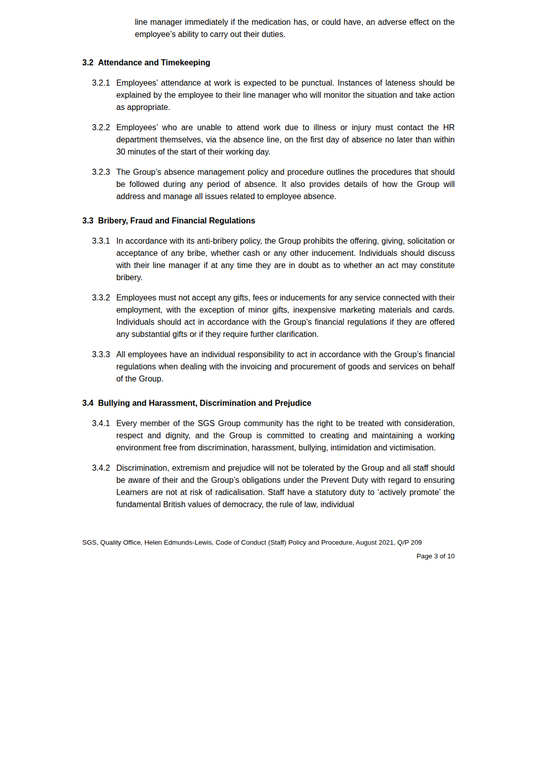line manager immediately if the medication has, or could have, an adverse effect on the employee’s ability to carry out their duties.
3.2 Attendance and Timekeeping
3.2.1 Employees’ attendance at work is expected to be punctual. Instances of lateness should be explained by the employee to their line manager who will monitor the situation and take action as appropriate.
3.2.2 Employees’ who are unable to attend work due to illness or injury must contact the HR department themselves, via the absence line, on the first day of absence no later than within 30 minutes of the start of their working day.
3.2.3 The Group’s absence management policy and procedure outlines the procedures that should be followed during any period of absence. It also provides details of how the Group will address and manage all issues related to employee absence.
3.3 Bribery, Fraud and Financial Regulations
3.3.1 In accordance with its anti-bribery policy, the Group prohibits the offering, giving, solicitation or acceptance of any bribe, whether cash or any other inducement. Individuals should discuss with their line manager if at any time they are in doubt as to whether an act may constitute bribery.
3.3.2 Employees must not accept any gifts, fees or inducements for any service connected with their employment, with the exception of minor gifts, inexpensive marketing materials and cards. Individuals should act in accordance with the Group’s financial regulations if they are offered any substantial gifts or if they require further clarification.
3.3.3 All employees have an individual responsibility to act in accordance with the Group’s financial regulations when dealing with the invoicing and procurement of goods and services on behalf of the Group.
3.4 Bullying and Harassment, Discrimination and Prejudice
3.4.1 Every member of the SGS Group community has the right to be treated with consideration, respect and dignity, and the Group is committed to creating and maintaining a working environment free from discrimination, harassment, bullying, intimidation and victimisation.
3.4.2 Discrimination, extremism and prejudice will not be tolerated by the Group and all staff should be aware of their and the Group’s obligations under the Prevent Duty with regard to ensuring Learners are not at risk of radicalisation. Staff have a statutory duty to ‘actively promote’ the fundamental British values of democracy, the rule of law, individual
SGS, Quality Office, Helen Edmunds-Lewis, Code of Conduct (Staff) Policy and Procedure, August 2021, Q/P 209
Page 3 of 10